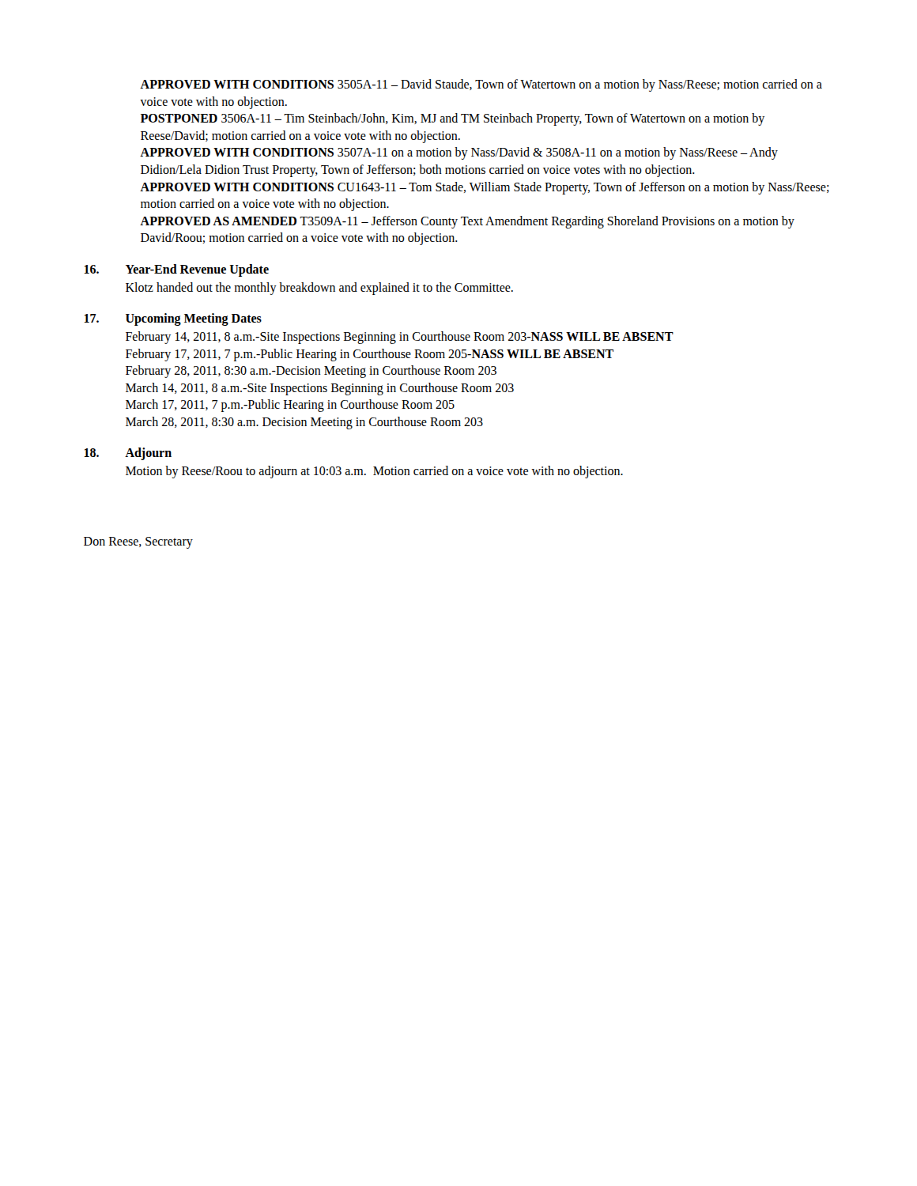APPROVED WITH CONDITIONS 3505A-11 – David Staude, Town of Watertown on a motion by Nass/Reese; motion carried on a voice vote with no objection.
POSTPONED 3506A-11 – Tim Steinbach/John, Kim, MJ and TM Steinbach Property, Town of Watertown on a motion by Reese/David; motion carried on a voice vote with no objection.
APPROVED WITH CONDITIONS 3507A-11 on a motion by Nass/David & 3508A-11 on a motion by Nass/Reese – Andy Didion/Lela Didion Trust Property, Town of Jefferson; both motions carried on voice votes with no objection.
APPROVED WITH CONDITIONS CU1643-11 – Tom Stade, William Stade Property, Town of Jefferson on a motion by Nass/Reese; motion carried on a voice vote with no objection.
APPROVED AS AMENDED T3509A-11 – Jefferson County Text Amendment Regarding Shoreland Provisions on a motion by David/Roou; motion carried on a voice vote with no objection.
16.
Year-End Revenue Update
Klotz handed out the monthly breakdown and explained it to the Committee.
17.
Upcoming Meeting Dates
February 14, 2011, 8 a.m.-Site Inspections Beginning in Courthouse Room 203-NASS WILL BE ABSENT
February 17, 2011, 7 p.m.-Public Hearing in Courthouse Room 205-NASS WILL BE ABSENT
February 28, 2011, 8:30 a.m.-Decision Meeting in Courthouse Room 203
March 14, 2011, 8 a.m.-Site Inspections Beginning in Courthouse Room 203
March 17, 2011, 7 p.m.-Public Hearing in Courthouse Room 205
March 28, 2011, 8:30 a.m. Decision Meeting in Courthouse Room 203
18.
Adjourn
Motion by Reese/Roou to adjourn at 10:03 a.m. Motion carried on a voice vote with no objection.
Don Reese, Secretary